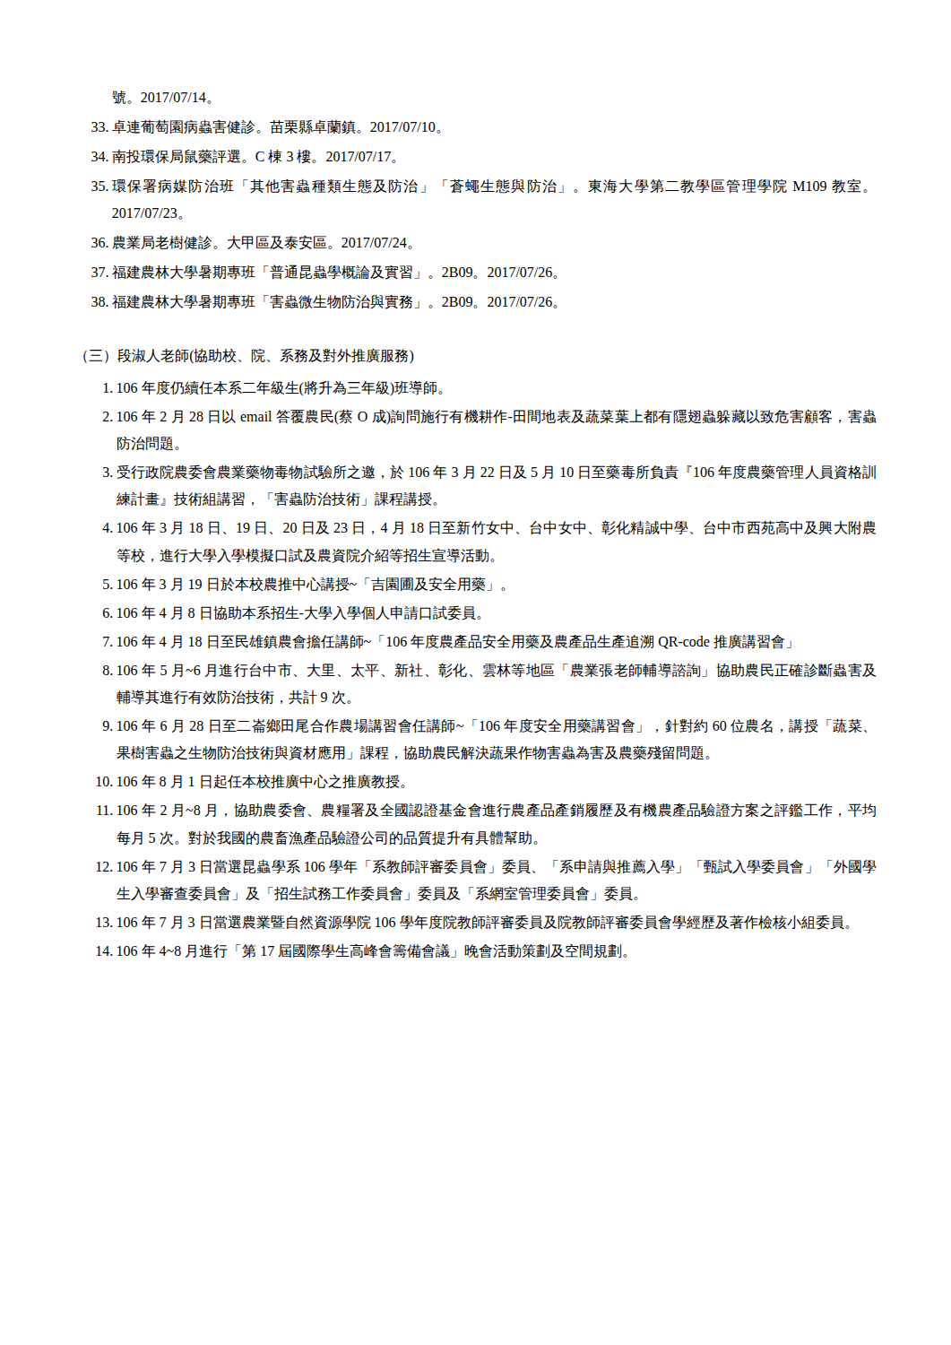號。2017/07/14。
卓連葡萄園病蟲害健診。苗栗縣卓蘭鎮。2017/07/10。
南投環保局鼠藥評選。C 棟 3 樓。2017/07/17。
環保署病媒防治班「其他害蟲種類生態及防治」「蒼蠅生態與防治」。東海大學第二教學區管理學院 M109 教室。2017/07/23。
農業局老樹健診。大甲區及泰安區。2017/07/24。
福建農林大學暑期專班「普通昆蟲學概論及實習」。2B09。2017/07/26。
福建農林大學暑期專班「害蟲微生物防治與實務」。2B09。2017/07/26。
（三）段淑人老師(協助校、院、系務及對外推廣服務)
106 年度仍續任本系二年級生(將升為三年級)班導師。
106 年 2 月 28 日以 email 答覆農民(蔡 O 成)詢問施行有機耕作-田間地表及蔬菜葉上都有隱翅蟲躲藏以致危害顧客，害蟲防治問題。
受行政院農委會農業藥物毒物試驗所之邀，於 106 年 3 月 22 日及 5 月 10 日至藥毒所負責『106 年度農藥管理人員資格訓練計畫』技術組講習，「害蟲防治技術」課程講授。
106 年 3 月 18 日、19 日、20 日及 23 日，4 月 18 日至新竹女中、台中女中、彰化精誠中學、台中市西苑高中及興大附農等校，進行大學入學模擬口試及農資院介紹等招生宣導活動。
106 年 3 月 19 日於本校農推中心講授~「吉園圃及安全用藥」。
106 年 4 月 8 日協助本系招生-大學入學個人申請口試委員。
106 年 4 月 18 日至民雄鎮農會擔任講師~「106 年度農產品安全用藥及農產品生產追溯 QR-code 推廣講習會」
106 年 5 月~6 月進行台中市、大里、太平、新社、彰化、雲林等地區「農業張老師輔導諮詢」協助農民正確診斷蟲害及輔導其進行有效防治技術，共計 9 次。
106 年 6 月 28 日至二崙鄉田尾合作農場講習會任講師~「106 年度安全用藥講習會」，針對約 60 位農名，講授「蔬菜、果樹害蟲之生物防治技術與資材應用」課程，協助農民解決蔬果作物害蟲為害及農藥殘留問題。
106 年 8 月 1 日起任本校推廣中心之推廣教授。
106 年 2 月~8 月，協助農委會、農糧署及全國認證基金會進行農產品產銷履歷及有機農產品驗證方案之評鑑工作，平均每月 5 次。對於我國的農畜漁產品驗證公司的品質提升有具體幫助。
106 年 7 月 3 日當選昆蟲學系 106 學年「系教師評審委員會」委員、「系申請與推薦入學」「甄試入學委員會」「外國學生入學審查委員會」及「招生試務工作委員會」委員及「系網室管理委員會」委員。
106 年 7 月 3 日當選農業暨自然資源學院 106 學年度院教師評審委員及院教師評審委員會學經歷及著作檢核小組委員。
106 年 4~8 月進行「第 17 屆國際學生高峰會籌備會議」晚會活動策劃及空間規劃。